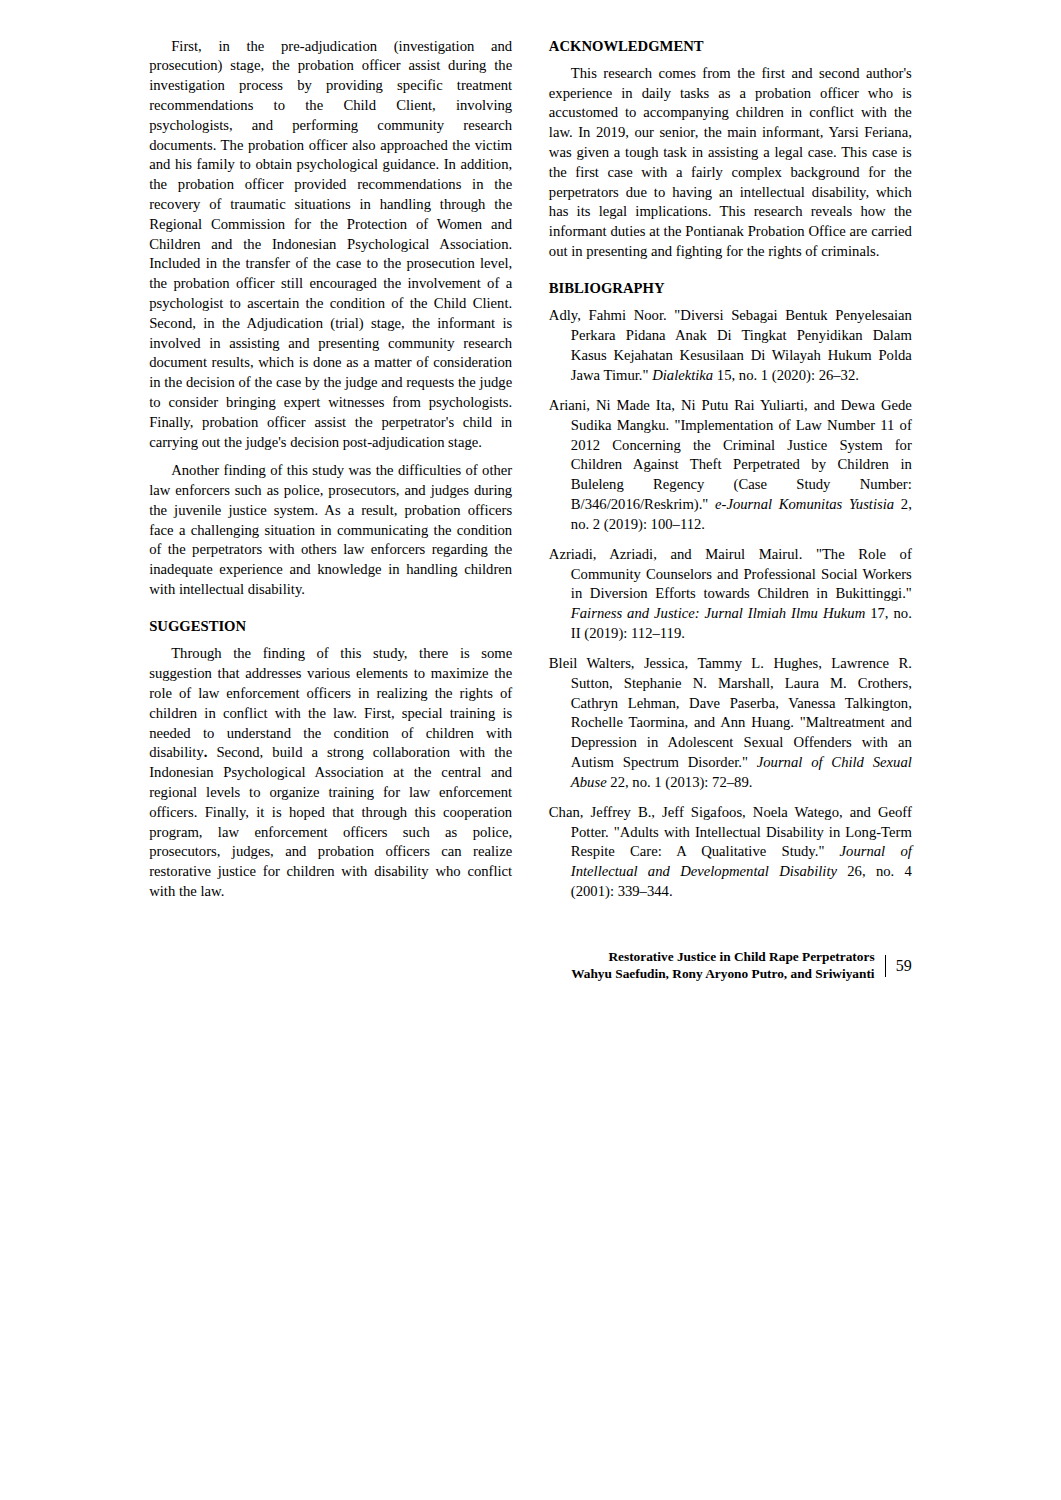First, in the pre-adjudication (investigation and prosecution) stage, the probation officer assist during the investigation process by providing specific treatment recommendations to the Child Client, involving psychologists, and performing community research documents. The probation officer also approached the victim and his family to obtain psychological guidance. In addition, the probation officer provided recommendations in the recovery of traumatic situations in handling through the Regional Commission for the Protection of Women and Children and the Indonesian Psychological Association. Included in the transfer of the case to the prosecution level, the probation officer still encouraged the involvement of a psychologist to ascertain the condition of the Child Client. Second, in the Adjudication (trial) stage, the informant is involved in assisting and presenting community research document results, which is done as a matter of consideration in the decision of the case by the judge and requests the judge to consider bringing expert witnesses from psychologists. Finally, probation officer assist the perpetrator's child in carrying out the judge's decision post-adjudication stage.
Another finding of this study was the difficulties of other law enforcers such as police, prosecutors, and judges during the juvenile justice system. As a result, probation officers face a challenging situation in communicating the condition of the perpetrators with others law enforcers regarding the inadequate experience and knowledge in handling children with intellectual disability.
Suggestion
Through the finding of this study, there is some suggestion that addresses various elements to maximize the role of law enforcement officers in realizing the rights of children in conflict with the law. First, special training is needed to understand the condition of children with disability. Second, build a strong collaboration with the Indonesian Psychological Association at the central and regional levels to organize training for law enforcement officers. Finally, it is hoped that through this cooperation program, law enforcement officers such as police, prosecutors, judges, and probation officers can realize restorative justice for children with disability who conflict with the law.
Acknowledgment
This research comes from the first and second author's experience in daily tasks as a probation officer who is accustomed to accompanying children in conflict with the law. In 2019, our senior, the main informant, Yarsi Feriana, was given a tough task in assisting a legal case. This case is the first case with a fairly complex background for the perpetrators due to having an intellectual disability, which has its legal implications. This research reveals how the informant duties at the Pontianak Probation Office are carried out in presenting and fighting for the rights of criminals.
Bibliography
Adly, Fahmi Noor. "Diversi Sebagai Bentuk Penyelesaian Perkara Pidana Anak Di Tingkat Penyidikan Dalam Kasus Kejahatan Kesusilaan Di Wilayah Hukum Polda Jawa Timur." Dialektika 15, no. 1 (2020): 26–32.
Ariani, Ni Made Ita, Ni Putu Rai Yuliarti, and Dewa Gede Sudika Mangku. "Implementation of Law Number 11 of 2012 Concerning the Criminal Justice System for Children Against Theft Perpetrated by Children in Buleleng Regency (Case Study Number: B/346/2016/Reskrim)." e-Journal Komunitas Yustisia 2, no. 2 (2019): 100–112.
Azriadi, Azriadi, and Mairul Mairul. "The Role of Community Counselors and Professional Social Workers in Diversion Efforts towards Children in Bukittinggi." Fairness and Justice: Jurnal Ilmiah Ilmu Hukum 17, no. II (2019): 112–119.
Bleil Walters, Jessica, Tammy L. Hughes, Lawrence R. Sutton, Stephanie N. Marshall, Laura M. Crothers, Cathryn Lehman, Dave Paserba, Vanessa Talkington, Rochelle Taormina, and Ann Huang. "Maltreatment and Depression in Adolescent Sexual Offenders with an Autism Spectrum Disorder." Journal of Child Sexual Abuse 22, no. 1 (2013): 72–89.
Chan, Jeffrey B., Jeff Sigafoos, Noela Watego, and Geoff Potter. "Adults with Intellectual Disability in Long-Term Respite Care: A Qualitative Study." Journal of Intellectual and Developmental Disability 26, no. 4 (2001): 339–344.
Restorative Justice in Child Rape Perpetrators
Wahyu Saefudin, Rony Aryono Putro, and Sriwiyanti
59